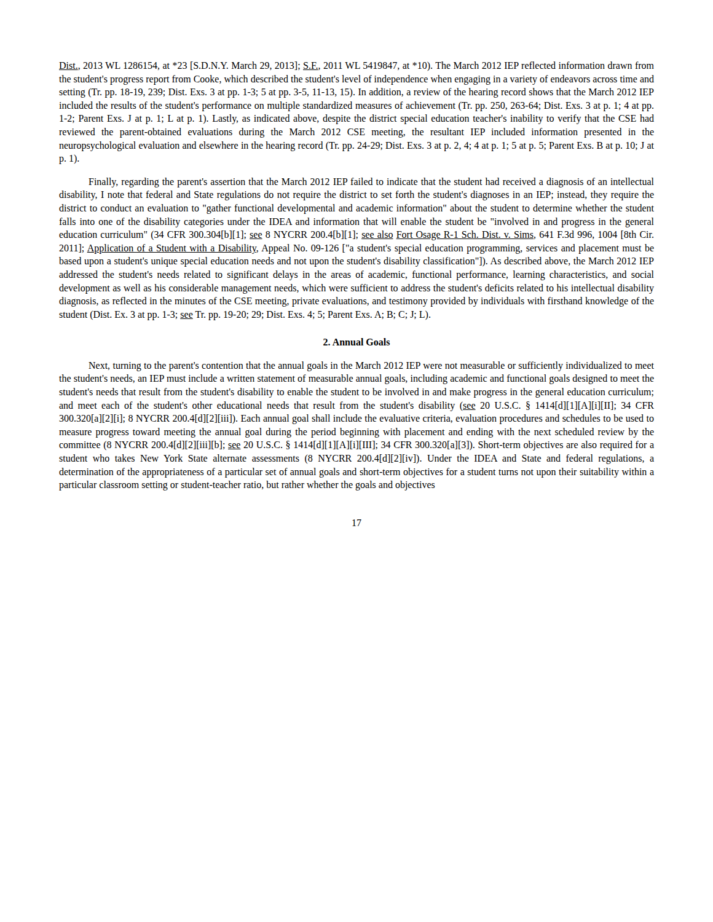Dist., 2013 WL 1286154, at *23 [S.D.N.Y. March 29, 2013]; S.F., 2011 WL 5419847, at *10). The March 2012 IEP reflected information drawn from the student's progress report from Cooke, which described the student's level of independence when engaging in a variety of endeavors across time and setting (Tr. pp. 18-19, 239; Dist. Exs. 3 at pp. 1-3; 5 at pp. 3-5, 11-13, 15). In addition, a review of the hearing record shows that the March 2012 IEP included the results of the student's performance on multiple standardized measures of achievement (Tr. pp. 250, 263-64; Dist. Exs. 3 at p. 1; 4 at pp. 1-2; Parent Exs. J at p. 1; L at p. 1). Lastly, as indicated above, despite the district special education teacher's inability to verify that the CSE had reviewed the parent-obtained evaluations during the March 2012 CSE meeting, the resultant IEP included information presented in the neuropsychological evaluation and elsewhere in the hearing record (Tr. pp. 24-29; Dist. Exs. 3 at p. 2, 4; 4 at p. 1; 5 at p. 5; Parent Exs. B at p. 10; J at p. 1).
Finally, regarding the parent's assertion that the March 2012 IEP failed to indicate that the student had received a diagnosis of an intellectual disability, I note that federal and State regulations do not require the district to set forth the student's diagnoses in an IEP; instead, they require the district to conduct an evaluation to "gather functional developmental and academic information" about the student to determine whether the student falls into one of the disability categories under the IDEA and information that will enable the student be "involved in and progress in the general education curriculum" (34 CFR 300.304[b][1]; see 8 NYCRR 200.4[b][1]; see also Fort Osage R-1 Sch. Dist. v. Sims, 641 F.3d 996, 1004 [8th Cir. 2011]; Application of a Student with a Disability, Appeal No. 09-126 ["a student's special education programming, services and placement must be based upon a student's unique special education needs and not upon the student's disability classification"]). As described above, the March 2012 IEP addressed the student's needs related to significant delays in the areas of academic, functional performance, learning characteristics, and social development as well as his considerable management needs, which were sufficient to address the student's deficits related to his intellectual disability diagnosis, as reflected in the minutes of the CSE meeting, private evaluations, and testimony provided by individuals with firsthand knowledge of the student (Dist. Ex. 3 at pp. 1-3; see Tr. pp. 19-20; 29; Dist. Exs. 4; 5; Parent Exs. A; B; C; J; L).
2. Annual Goals
Next, turning to the parent's contention that the annual goals in the March 2012 IEP were not measurable or sufficiently individualized to meet the student's needs, an IEP must include a written statement of measurable annual goals, including academic and functional goals designed to meet the student's needs that result from the student's disability to enable the student to be involved in and make progress in the general education curriculum; and meet each of the student's other educational needs that result from the student's disability (see 20 U.S.C. § 1414[d][1][A][i][II]; 34 CFR 300.320[a][2][i]; 8 NYCRR 200.4[d][2][iii]). Each annual goal shall include the evaluative criteria, evaluation procedures and schedules to be used to measure progress toward meeting the annual goal during the period beginning with placement and ending with the next scheduled review by the committee (8 NYCRR 200.4[d][2][iii][b]; see 20 U.S.C. § 1414[d][1][A][i][III]; 34 CFR 300.320[a][3]). Short-term objectives are also required for a student who takes New York State alternate assessments (8 NYCRR 200.4[d][2][iv]). Under the IDEA and State and federal regulations, a determination of the appropriateness of a particular set of annual goals and short-term objectives for a student turns not upon their suitability within a particular classroom setting or student-teacher ratio, but rather whether the goals and objectives
17